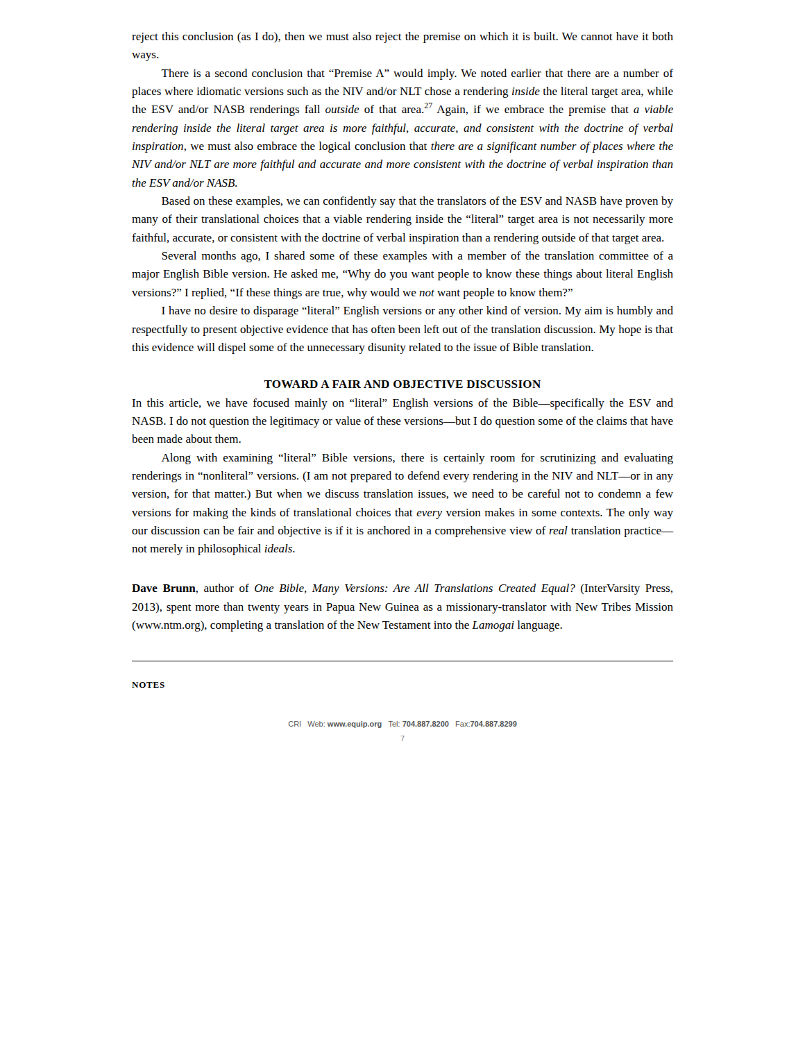reject this conclusion (as I do), then we must also reject the premise on which it is built. We cannot have it both ways.
There is a second conclusion that “Premise A” would imply. We noted earlier that there are a number of places where idiomatic versions such as the NIV and/or NLT chose a rendering inside the literal target area, while the ESV and/or NASB renderings fall outside of that area.27 Again, if we embrace the premise that a viable rendering inside the literal target area is more faithful, accurate, and consistent with the doctrine of verbal inspiration, we must also embrace the logical conclusion that there are a significant number of places where the NIV and/or NLT are more faithful and accurate and more consistent with the doctrine of verbal inspiration than the ESV and/or NASB.
Based on these examples, we can confidently say that the translators of the ESV and NASB have proven by many of their translational choices that a viable rendering inside the “literal” target area is not necessarily more faithful, accurate, or consistent with the doctrine of verbal inspiration than a rendering outside of that target area.
Several months ago, I shared some of these examples with a member of the translation committee of a major English Bible version. He asked me, “Why do you want people to know these things about literal English versions?” I replied, “If these things are true, why would we not want people to know them?”
I have no desire to disparage “literal” English versions or any other kind of version. My aim is humbly and respectfully to present objective evidence that has often been left out of the translation discussion. My hope is that this evidence will dispel some of the unnecessary disunity related to the issue of Bible translation.
Toward a Fair and Objective Discussion
In this article, we have focused mainly on “literal” English versions of the Bible—specifically the ESV and NASB. I do not question the legitimacy or value of these versions—but I do question some of the claims that have been made about them.
Along with examining “literal” Bible versions, there is certainly room for scrutinizing and evaluating renderings in “nonliteral” versions. (I am not prepared to defend every rendering in the NIV and NLT—or in any version, for that matter.) But when we discuss translation issues, we need to be careful not to condemn a few versions for making the kinds of translational choices that every version makes in some contexts. The only way our discussion can be fair and objective is if it is anchored in a comprehensive view of real translation practice—not merely in philosophical ideals.
Dave Brunn, author of One Bible, Many Versions: Are All Translations Created Equal? (InterVarsity Press, 2013), spent more than twenty years in Papua New Guinea as a missionary-translator with New Tribes Mission (www.ntm.org), completing a translation of the New Testament into the Lamogai language.
NOTES
CRI Web: www.equip.org Tel: 704.887.8200 Fax:704.887.8299 7